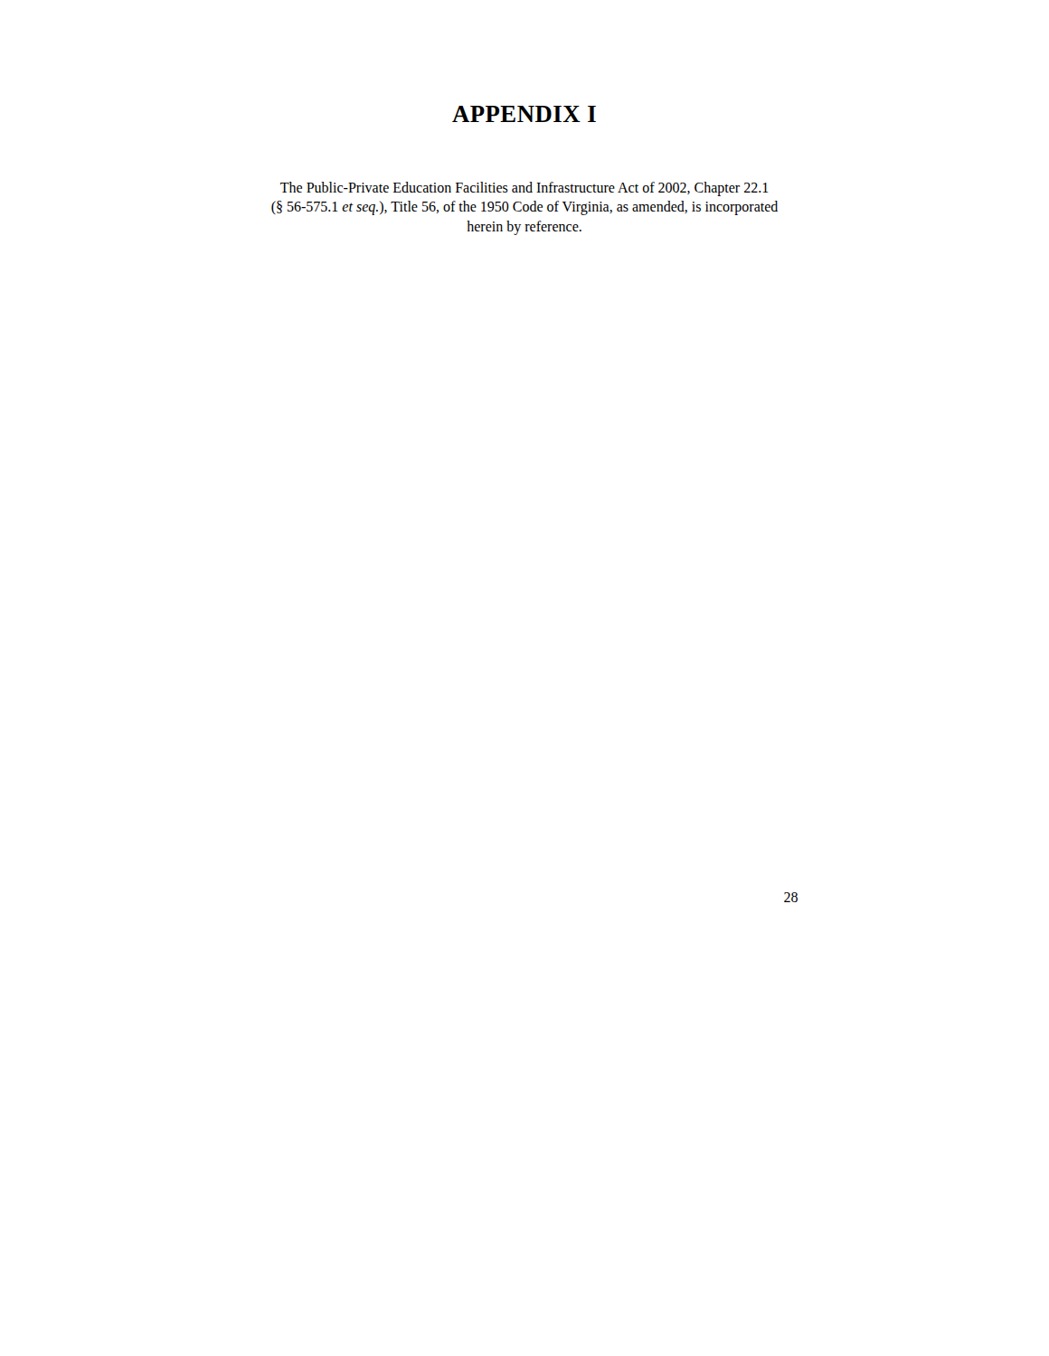APPENDIX I
The Public-Private Education Facilities and Infrastructure Act of 2002, Chapter 22.1
(§ 56-575.1 et seq.), Title 56, of the 1950 Code of Virginia, as amended, is incorporated
herein by reference.
28